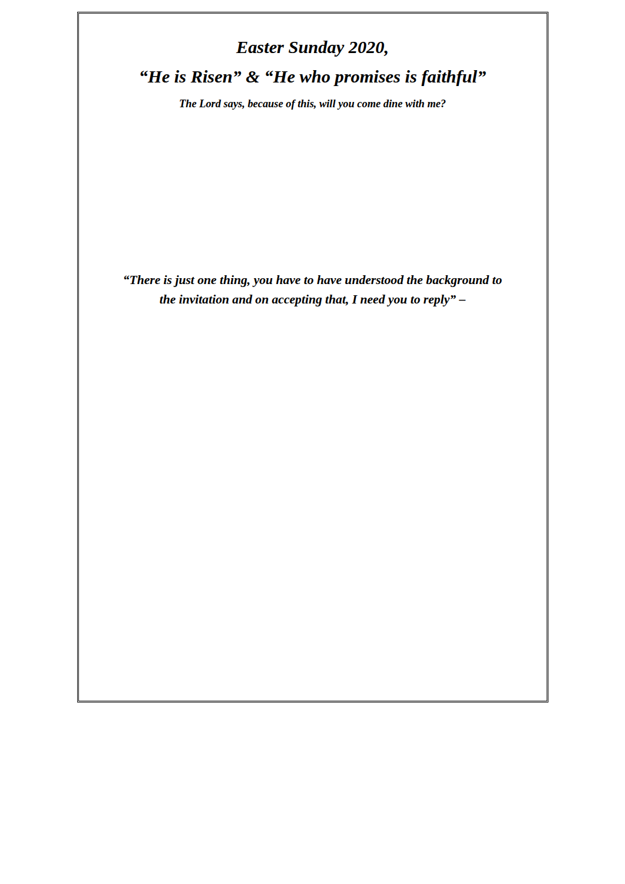Easter Sunday 2020,
“He is Risen” & “He who promises is faithful”
The Lord says, because of this, will you come dine with me?
The empty tomb
A rainbow over the cross
The banquet table
“There is just one thing, you have to have understood the background to the invitation and on accepting that, I need you to reply” –
His Majesty, the King of Kings is pleased to personally invite you to His royal banquet